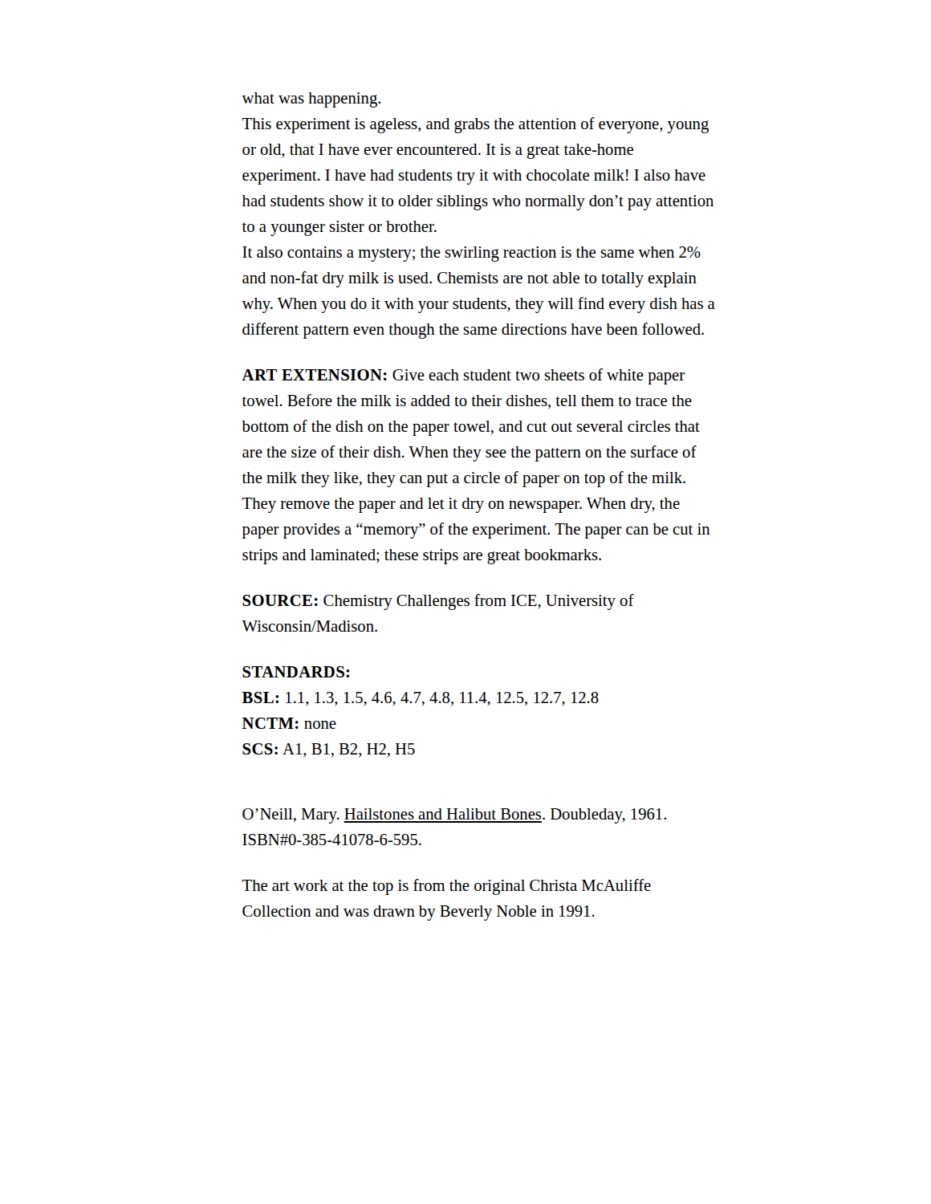what was happening.
This experiment is ageless, and grabs the attention of everyone, young or old, that I have ever encountered. It is a great take-home experiment. I have had students try it with chocolate milk! I also have had students show it to older siblings who normally don’t pay attention to a younger sister or brother.
It also contains a mystery; the swirling reaction is the same when 2% and non-fat dry milk is used. Chemists are not able to totally explain why. When you do it with your students, they will find every dish has a different pattern even though the same directions have been followed.
ART EXTENSION: Give each student two sheets of white paper towel. Before the milk is added to their dishes, tell them to trace the bottom of the dish on the paper towel, and cut out several circles that are the size of their dish. When they see the pattern on the surface of the milk they like, they can put a circle of paper on top of the milk. They remove the paper and let it dry on newspaper. When dry, the paper provides a “memory” of the experiment. The paper can be cut in strips and laminated; these strips are great bookmarks.
SOURCE: Chemistry Challenges from ICE, University of Wisconsin/Madison.
STANDARDS:
BSL: 1.1, 1.3, 1.5, 4.6, 4.7, 4.8, 11.4, 12.5, 12.7, 12.8
NCTM: none
SCS: A1, B1, B2, H2, H5
O’Neill, Mary. Hailstones and Halibut Bones. Doubleday, 1961. ISBN#0-385-41078-6-595.
The art work at the top is from the original Christa McAuliffe Collection and was drawn by Beverly Noble in 1991.